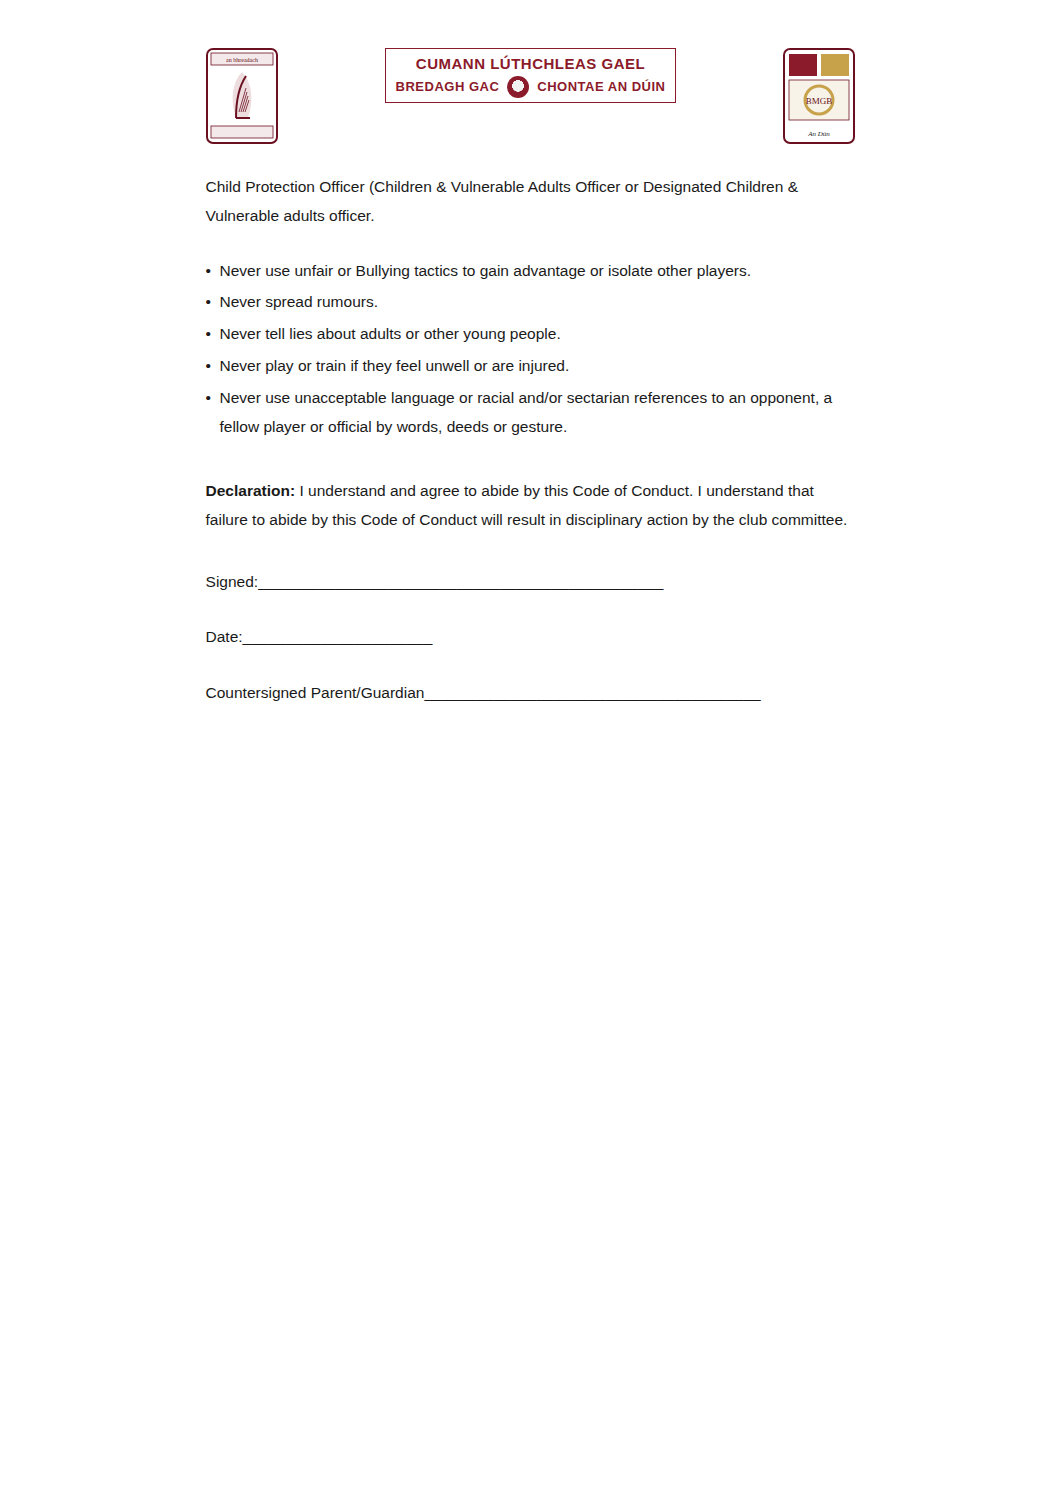an bhreadach
CUMANN LÚTHCHLEAS GAEL
BREDAGH GAC CHONTAE AN DÚIN
BMGB An Dún
Child Protection Officer (Children & Vulnerable Adults Officer or Designated Children & Vulnerable adults officer.
Never use unfair or Bullying tactics to gain advantage or isolate other players.
Never spread rumours.
Never tell lies about adults or other young people.
Never play or train if they feel unwell or are injured.
Never use unacceptable language or racial and/or sectarian references to an opponent, a fellow player or official by words, deeds or gesture.
Declaration: I understand and agree to abide by this Code of Conduct. I understand that failure to abide by this Code of Conduct will result in disciplinary action by the club committee.
Signed:_______________________________________________
Date:______________________
Countersigned Parent/Guardian_______________________________________